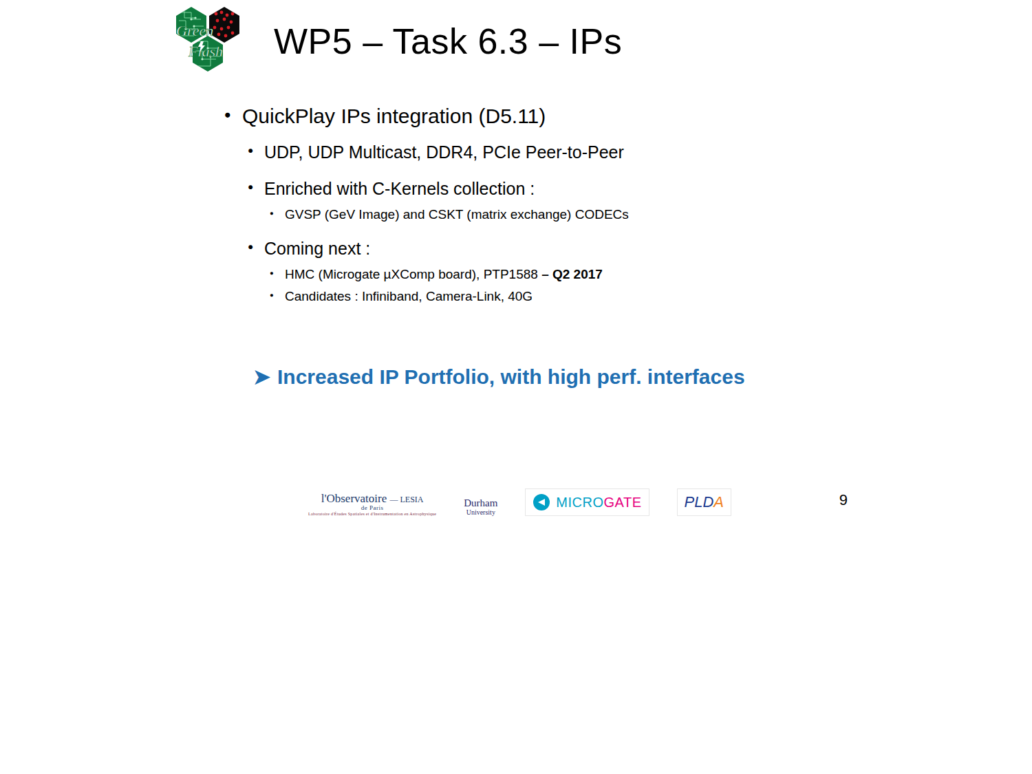Green Flash
WP5 – Task 6.3 – IPs
QuickPlay IPs integration (D5.11)
UDP, UDP Multicast, DDR4, PCIe Peer-to-Peer
Enriched with C-Kernels collection :
GVSP (GeV Image) and CSKT (matrix exchange) CODECs
Coming next :
HMC (Microgate µXComp board), PTP1588 – Q2 2017
Candidates : Infiniband, Camera-Link, 40G
➤Increased IP Portfolio, with high perf. interfaces
l'Observatoire — LESIA
de Paris
Laboratoire d'Études Spatiales et d'Instrumentation en Astrophysique
Durham
University
MICRO GATE
PLDA
9